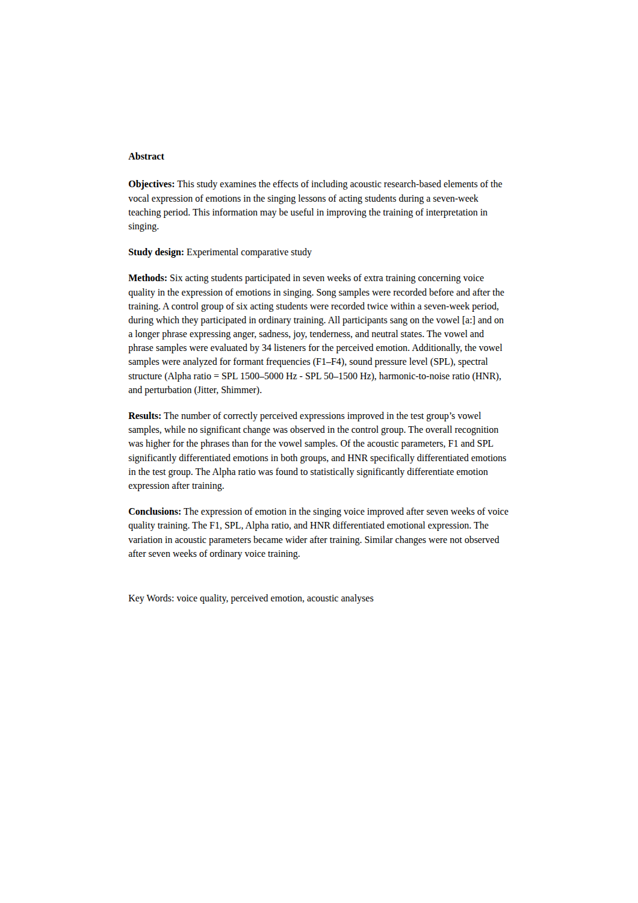Abstract
Objectives: This study examines the effects of including acoustic research-based elements of the vocal expression of emotions in the singing lessons of acting students during a seven-week teaching period. This information may be useful in improving the training of interpretation in singing.
Study design: Experimental comparative study
Methods: Six acting students participated in seven weeks of extra training concerning voice quality in the expression of emotions in singing. Song samples were recorded before and after the training. A control group of six acting students were recorded twice within a seven-week period, during which they participated in ordinary training. All participants sang on the vowel [a:] and on a longer phrase expressing anger, sadness, joy, tenderness, and neutral states. The vowel and phrase samples were evaluated by 34 listeners for the perceived emotion. Additionally, the vowel samples were analyzed for formant frequencies (F1–F4), sound pressure level (SPL), spectral structure (Alpha ratio = SPL 1500–5000 Hz - SPL 50–1500 Hz), harmonic-to-noise ratio (HNR), and perturbation (Jitter, Shimmer).
Results: The number of correctly perceived expressions improved in the test group’s vowel samples, while no significant change was observed in the control group. The overall recognition was higher for the phrases than for the vowel samples. Of the acoustic parameters, F1 and SPL significantly differentiated emotions in both groups, and HNR specifically differentiated emotions in the test group. The Alpha ratio was found to statistically significantly differentiate emotion expression after training.
Conclusions: The expression of emotion in the singing voice improved after seven weeks of voice quality training. The F1, SPL, Alpha ratio, and HNR differentiated emotional expression. The variation in acoustic parameters became wider after training. Similar changes were not observed after seven weeks of ordinary voice training.
Key Words: voice quality, perceived emotion, acoustic analyses